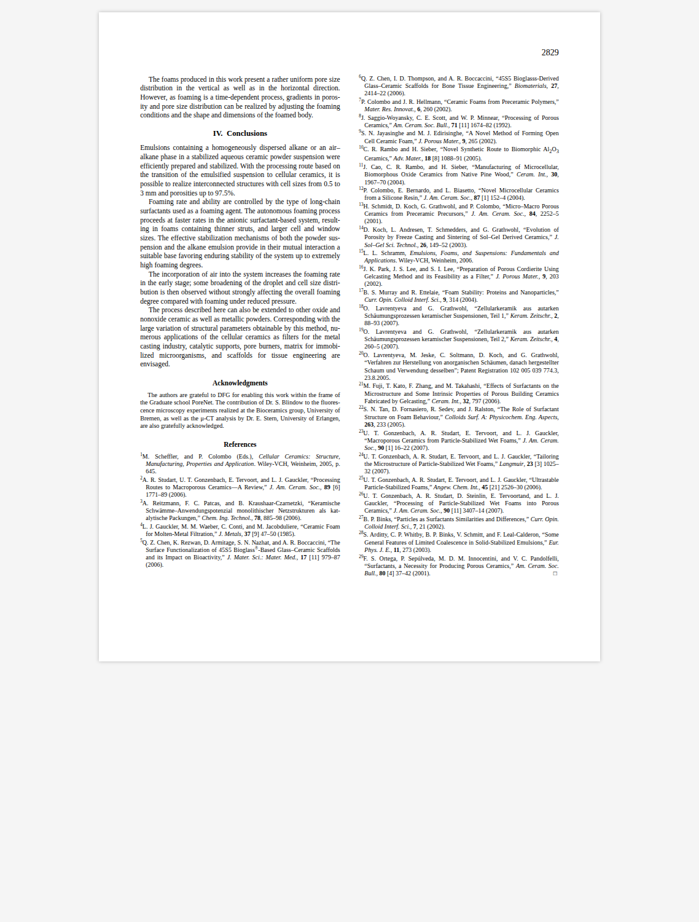2829
The foams produced in this work present a rather uniform pore size distribution in the vertical as well as in the horizontal direction. However, as foaming is a time-dependent process, gradients in porosity and pore size distribution can be realized by adjusting the foaming conditions and the shape and dimensions of the foamed body.
IV. Conclusions
Emulsions containing a homogeneously dispersed alkane or an air–alkane phase in a stabilized aqueous ceramic powder suspension were efficiently prepared and stabilized. With the processing route based on the transition of the emulsified suspension to cellular ceramics, it is possible to realize interconnected structures with cell sizes from 0.5 to 3 mm and porosities up to 97.5%.
Foaming rate and ability are controlled by the type of long-chain surfactants used as a foaming agent. The autonomous foaming process proceeds at faster rates in the anionic surfactant-based system, resulting in foams containing thinner struts, and larger cell and window sizes. The effective stabilization mechanisms of both the powder suspension and the alkane emulsion provide in their mutual interaction a suitable base favoring enduring stability of the system up to extremely high foaming degrees.
The incorporation of air into the system increases the foaming rate in the early stage; some broadening of the droplet and cell size distribution is then observed without strongly affecting the overall foaming degree compared with foaming under reduced pressure.
The process described here can also be extended to other oxide and nonoxide ceramic as well as metallic powders. Corresponding with the large variation of structural parameters obtainable by this method, numerous applications of the cellular ceramics as filters for the metal casting industry, catalytic supports, pore burners, matrix for immobilized microorganisms, and scaffolds for tissue engineering are envisaged.
Acknowledgments
The authors are grateful to DFG for enabling this work within the frame of the Graduate school PoreNet. The contribution of Dr. S. Blindow to the fluorescence microscopy experiments realized at the Bioceramics group, University of Bremen, as well as the μ-CT analysis by Dr. E. Stern, University of Erlangen, are also gratefully acknowledged.
References
1M. Scheffler, and P. Colombo (Eds.), Cellular Ceramics: Structure, Manufacturing, Properties and Application. Wiley-VCH, Weinheim, 2005, p. 645.
2A. R. Studart, U. T. Gonzenbach, E. Tervoort, and L. J. Gauckler, “Processing Routes to Macroporous Ceramics—A Review,” J. Am. Ceram. Soc., 89 [6] 1771–89 (2006).
3A. Reitzmann, F. C. Patcas, and B. Kraushaar-Czarnetzki, “Keramische Schwämme–Anwendungspotenzial monolithischer Netzstrukturen als katalytische Packungen,” Chem. Ing. Technol., 78, 885–98 (2006).
4L. J. Gauckler, M. M. Waeber, C. Conti, and M. Jacobduliere, “Ceramic Foam for Molten-Metal Filtration,” J. Metals, 37 [9] 47–50 (1985).
5Q. Z. Chen, K. Rezwan, D. Armitage, S. N. Nazhat, and A. R. Boccaccini, “The Surface Functionalization of 45S5 Bioglass®-Based Glass–Ceramic Scaffolds and its Impact on Bioactivity,” J. Mater. Sci.: Mater. Med., 17 [11] 979–87 (2006).
6Q. Z. Chen, I. D. Thompson, and A. R. Boccaccini, “45S5 Bioglasss-Derived Glass–Ceramic Scaffolds for Bone Tissue Engineering,” Biomaterials, 27, 2414–22 (2006).
7P. Colombo and J. R. Hellmann, “Ceramic Foams from Preceramic Polymers,” Mater. Res. Innovat., 6, 260 (2002).
8J. Saggio-Woyansky, C. E. Scott, and W. P. Minnear, “Processing of Porous Ceramics,” Am. Ceram. Soc. Bull., 71 [11] 1674–82 (1992).
9S. N. Jayasinghe and M. J. Edirisinghe, “A Novel Method of Forming Open Cell Ceramic Foam,” J. Porous Mater., 9, 265 (2002).
10C. R. Rambo and H. Sieber, “Novel Synthetic Route to Biomorphic Al2O3 Ceramics,” Adv. Mater., 18 [8] 1088–91 (2005).
11J. Cao, C. R. Rambo, and H. Sieber, “Manufacturing of Microcellular, Biomorphous Oxide Ceramics from Native Pine Wood,” Ceram. Int., 30, 1967–70 (2004).
12P. Colombo, E. Bernardo, and L. Biasetto, “Novel Microcellular Ceramics from a Silicone Resin,” J. Am. Ceram. Soc., 87 [1] 152–4 (2004).
13H. Schmidt, D. Koch, G. Grathwohl, and P. Colombo, “Micro–Macro Porous Ceramics from Preceramic Precursors,” J. Am. Ceram. Soc., 84, 2252–5 (2001).
14D. Koch, L. Andresen, T. Schmedders, and G. Grathwohl, “Evolution of Porosity by Freeze Casting and Sintering of Sol–Gel Derived Ceramics,” J. Sol–Gel Sci. Technol., 26, 149–52 (2003).
15L. L. Schramm, Emulsions, Foams, and Suspensions: Fundamentals and Applications. Wiley-VCH, Weinheim, 2006.
16J. K. Park, J. S. Lee, and S. I. Lee, “Preparation of Porous Cordierite Using Gelcasting Method and its Feasibility as a Filter,” J. Porous Mater., 9, 203 (2002).
17B. S. Murray and R. Ettelaie, “Foam Stability: Proteins and Nanoparticles,” Curr. Opin. Colloid Interf. Sci., 9, 314 (2004).
18O. Lavrentyeva and G. Grathwohl, “Zellularkeramik aus autarken Schäumungsprozessen keramischer Suspensionen, Teil 1,” Keram. Zeitschr., 2, 88–93 (2007).
19O. Lavrentyeva and G. Grathwohl, “Zellularkeramik aus autarken Schäumungsprozessen keramischer Suspensionen, Teil 2,” Keram. Zeitschr., 4, 260–5 (2007).
20O. Lavrentyeva, M. Jeske, C. Soltmann, D. Koch, and G. Grathwohl, “Verfahren zur Herstellung von anorganischen Schäumen, danach hergestellter Schaum und Verwendung desselben”; Patent Registration 102 005 039 774.3, 23.8.2005.
21M. Fuji, T. Kato, F. Zhang, and M. Takahashi, “Effects of Surfactants on the Microstructure and Some Intrinsic Properties of Porous Building Ceramics Fabricated by Gelcasting,” Ceram. Int., 32, 797 (2006).
22S. N. Tan, D. Fornasiero, R. Sedev, and J. Ralston, “The Role of Surfactant Structure on Foam Behaviour,” Colloids Surf. A: Physicochem. Eng. Aspects, 263, 233 (2005).
23U. T. Gonzenbach, A. R. Studart, E. Tervoort, and L. J. Gauckler, “Macroporous Ceramics from Particle-Stabilized Wet Foams,” J. Am. Ceram. Soc., 90 [1] 16–22 (2007).
24U. T. Gonzenbach, A. R. Studart, E. Tervoort, and L. J. Gauckler, “Tailoring the Microstructure of Particle-Stabilized Wet Foams,” Langmuir, 23 [3] 1025–32 (2007).
25U. T. Gonzenbach, A. R. Studart, E. Tervoort, and L. J. Gauckler, “Ultrastable Particle-Stabilized Foams,” Angew. Chem. Int., 45 [21] 2526–30 (2006).
26U. T. Gonzenbach, A. R. Studart, D. Steinlin, E. Tervoortand, and L. J. Gauckler, “Processing of Particle-Stabilized Wet Foams into Porous Ceramics,” J. Am. Ceram. Soc., 90 [11] 3407–14 (2007).
27B. P. Binks, “Particles as Surfactants Similarities and Differences,” Curr. Opin. Colloid Interf. Sci., 7, 21 (2002).
28S. Arditty, C. P. Whitby, B. P. Binks, V. Schmitt, and F. Leal-Calderon, “Some General Features of Limited Coalescence in Solid-Stabilized Emulsions,” Eur. Phys. J. E., 11, 273 (2003).
29F. S. Ortega, P. Sepúlveda, M. D. M. Innocentini, and V. C. Pandolfelli, “Surfactants, a Necessity for Producing Porous Ceramics,” Am. Ceram. Soc. Bull., 80 [4] 37–42 (2001).□